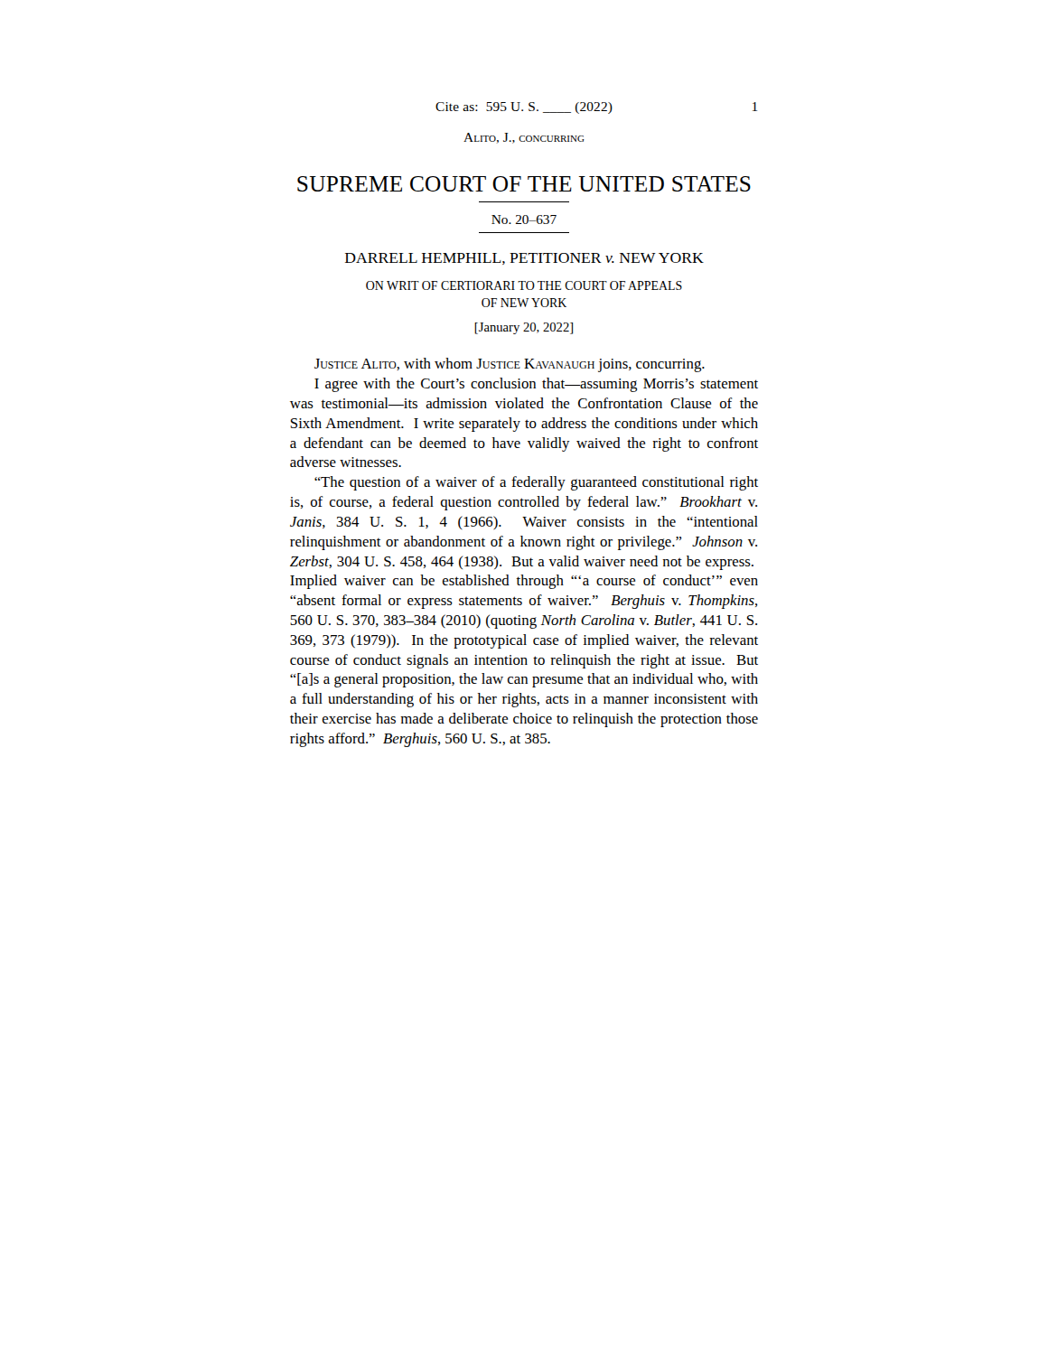Cite as: 595 U. S. ____ (2022) 1
Alito, J., concurring
SUPREME COURT OF THE UNITED STATES
No. 20–637
DARRELL HEMPHILL, PETITIONER v. NEW YORK
ON WRIT OF CERTIORARI TO THE COURT OF APPEALS
OF NEW YORK
[January 20, 2022]
Justice Alito, with whom Justice Kavanaugh joins, concurring.
I agree with the Court’s conclusion that—assuming Morris’s statement was testimonial—its admission violated the Confrontation Clause of the Sixth Amendment. I write separately to address the conditions under which a defendant can be deemed to have validly waived the right to confront adverse witnesses.
“The question of a waiver of a federally guaranteed constitutional right is, of course, a federal question controlled by federal law.” Brookhart v. Janis, 384 U. S. 1, 4 (1966). Waiver consists in the “intentional relinquishment or abandonment of a known right or privilege.” Johnson v. Zerbst, 304 U. S. 458, 464 (1938). But a valid waiver need not be express. Implied waiver can be established through “‘a course of conduct’” even “absent formal or express statements of waiver.” Berghuis v. Thompkins, 560 U. S. 370, 383–384 (2010) (quoting North Carolina v. Butler, 441 U. S. 369, 373 (1979)). In the prototypical case of implied waiver, the relevant course of conduct signals an intention to relinquish the right at issue. But “[a]s a general proposition, the law can presume that an individual who, with a full understanding of his or her rights, acts in a manner inconsistent with their exercise has made a deliberate choice to relinquish the protection those rights afford.” Berghuis, 560 U. S., at 385.